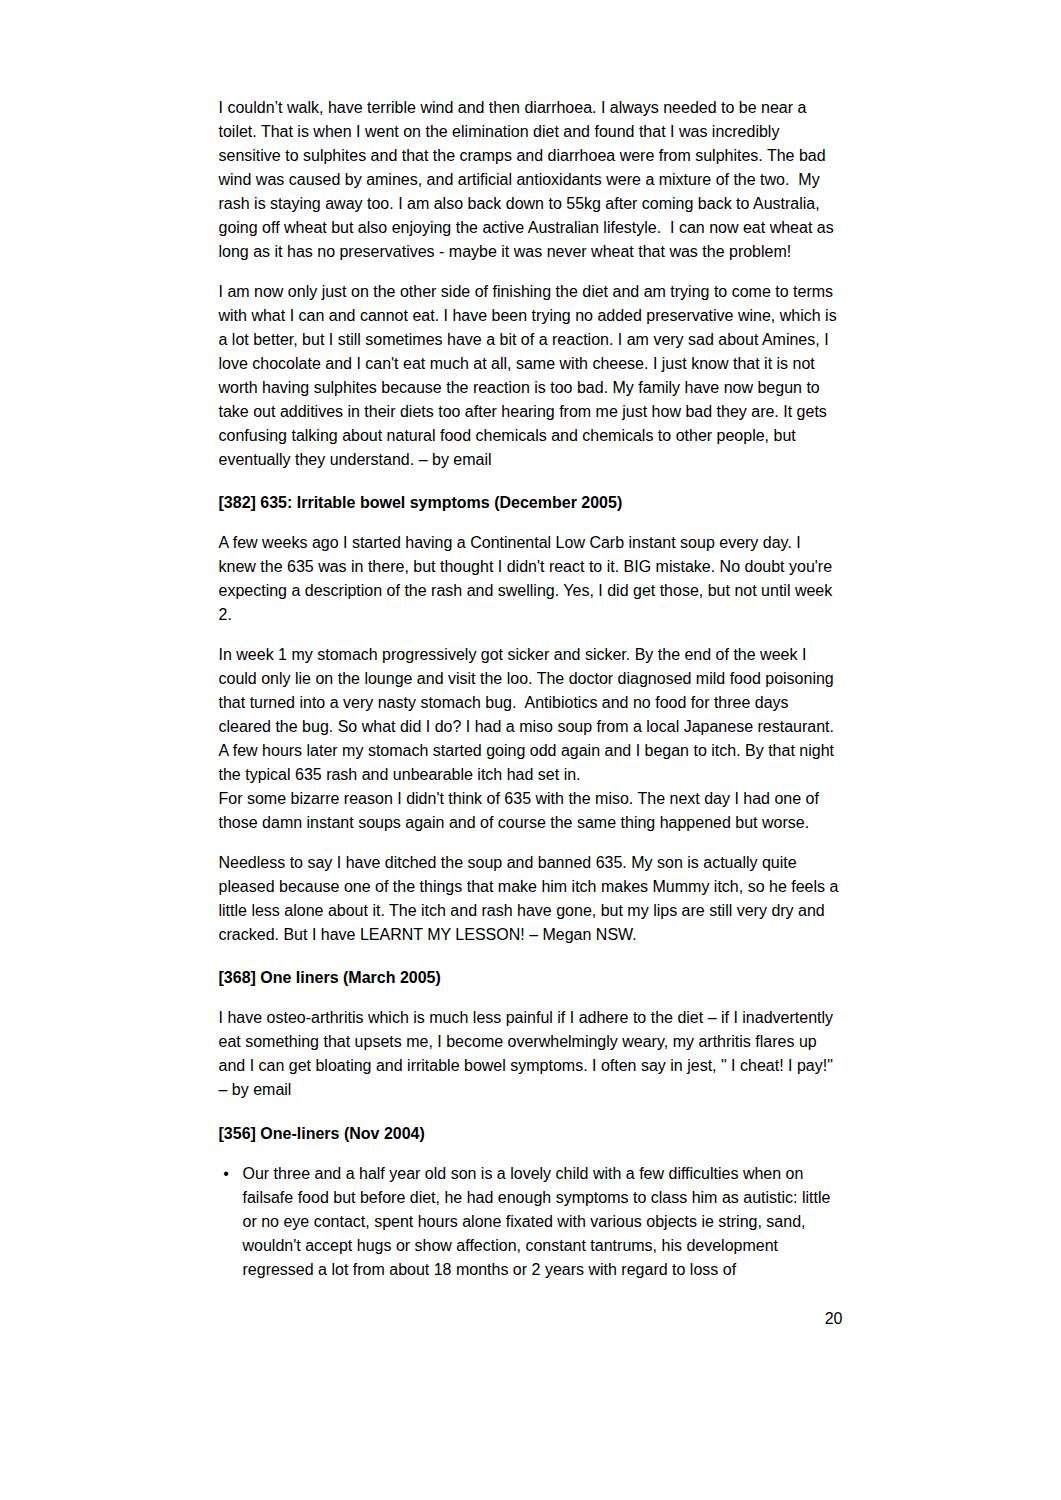I couldn’t walk, have terrible wind and then diarrhoea. I always needed to be near a toilet. That is when I went on the elimination diet and found that I was incredibly sensitive to sulphites and that the cramps and diarrhoea were from sulphites. The bad wind was caused by amines, and artificial antioxidants were a mixture of the two. My rash is staying away too. I am also back down to 55kg after coming back to Australia, going off wheat but also enjoying the active Australian lifestyle. I can now eat wheat as long as it has no preservatives - maybe it was never wheat that was the problem!
I am now only just on the other side of finishing the diet and am trying to come to terms with what I can and cannot eat. I have been trying no added preservative wine, which is a lot better, but I still sometimes have a bit of a reaction. I am very sad about Amines, I love chocolate and I can't eat much at all, same with cheese. I just know that it is not worth having sulphites because the reaction is too bad. My family have now begun to take out additives in their diets too after hearing from me just how bad they are. It gets confusing talking about natural food chemicals and chemicals to other people, but eventually they understand. – by email
[382] 635: Irritable bowel symptoms (December 2005)
A few weeks ago I started having a Continental Low Carb instant soup every day. I knew the 635 was in there, but thought I didn't react to it. BIG mistake. No doubt you're expecting a description of the rash and swelling. Yes, I did get those, but not until week 2.
In week 1 my stomach progressively got sicker and sicker. By the end of the week I could only lie on the lounge and visit the loo. The doctor diagnosed mild food poisoning that turned into a very nasty stomach bug. Antibiotics and no food for three days cleared the bug. So what did I do? I had a miso soup from a local Japanese restaurant. A few hours later my stomach started going odd again and I began to itch. By that night the typical 635 rash and unbearable itch had set in.
For some bizarre reason I didn't think of 635 with the miso. The next day I had one of those damn instant soups again and of course the same thing happened but worse.
Needless to say I have ditched the soup and banned 635. My son is actually quite pleased because one of the things that make him itch makes Mummy itch, so he feels a little less alone about it. The itch and rash have gone, but my lips are still very dry and cracked. But I have LEARNT MY LESSON! – Megan NSW.
[368] One liners (March 2005)
I have osteo-arthritis which is much less painful if I adhere to the diet – if I inadvertently eat something that upsets me, I become overwhelmingly weary, my arthritis flares up and I can get bloating and irritable bowel symptoms. I often say in jest, " I cheat! I pay!" – by email
[356] One-liners (Nov 2004)
Our three and a half year old son is a lovely child with a few difficulties when on failsafe food but before diet, he had enough symptoms to class him as autistic: little or no eye contact, spent hours alone fixated with various objects ie string, sand, wouldn't accept hugs or show affection, constant tantrums, his development regressed a lot from about 18 months or 2 years with regard to loss of
20